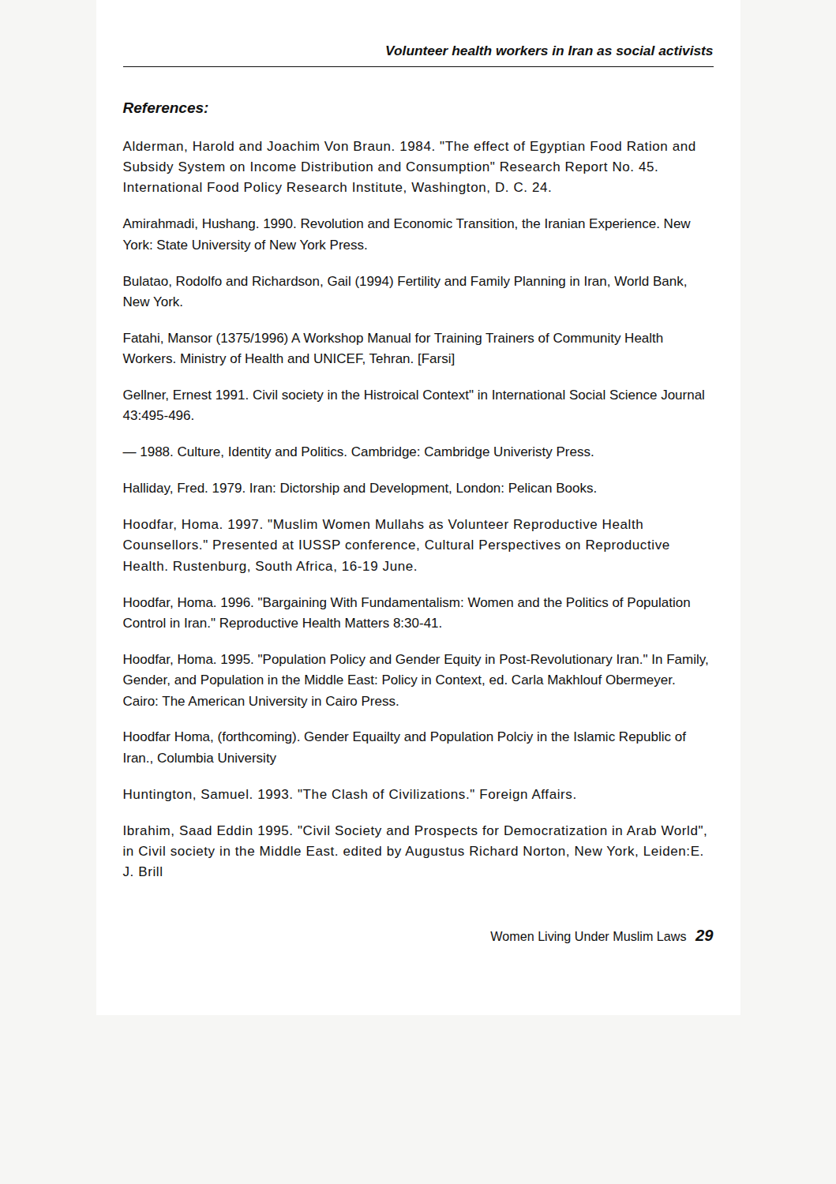Volunteer health workers in Iran as social activists
References:
Alderman, Harold and Joachim Von Braun. 1984. "The effect of Egyptian Food Ration and Subsidy System on Income Distribution and Consumption" Research Report No. 45. International Food Policy Research Institute, Washington, D. C. 24.
Amirahmadi, Hushang. 1990. Revolution and Economic Transition, the Iranian Experience. New York: State University of New York Press.
Bulatao, Rodolfo and Richardson, Gail (1994) Fertility and Family Planning in Iran, World Bank, New York.
Fatahi, Mansor (1375/1996) A Workshop Manual for Training Trainers of Community Health Workers. Ministry of Health and UNICEF, Tehran. [Farsi]
Gellner, Ernest 1991. Civil society in the Histroical Context" in International Social Science Journal 43:495-496.
— 1988. Culture, Identity and Politics. Cambridge: Cambridge Univeristy Press.
Halliday, Fred. 1979. Iran: Dictorship and Development, London: Pelican Books.
Hoodfar, Homa. 1997. "Muslim Women Mullahs as Volunteer Reproductive Health Counsellors." Presented at IUSSP conference, Cultural Perspectives on Reproductive Health. Rustenburg, South Africa, 16-19 June.
Hoodfar, Homa. 1996. "Bargaining With Fundamentalism: Women and the Politics of Population Control in Iran." Reproductive Health Matters 8:30-41.
Hoodfar, Homa. 1995. "Population Policy and Gender Equity in Post-Revolutionary Iran." In Family, Gender, and Population in the Middle East: Policy in Context, ed. Carla Makhlouf Obermeyer. Cairo: The American University in Cairo Press.
Hoodfar Homa, (forthcoming). Gender Equailty and Population Polciy in the Islamic Republic of Iran., Columbia University
Huntington, Samuel. 1993. "The Clash of Civilizations." Foreign Affairs.
Ibrahim, Saad Eddin 1995. "Civil Society and Prospects for Democratization in Arab World", in Civil society in the Middle East. edited by Augustus Richard Norton, New York, Leiden:E. J. Brill
Women Living Under Muslim Laws 29